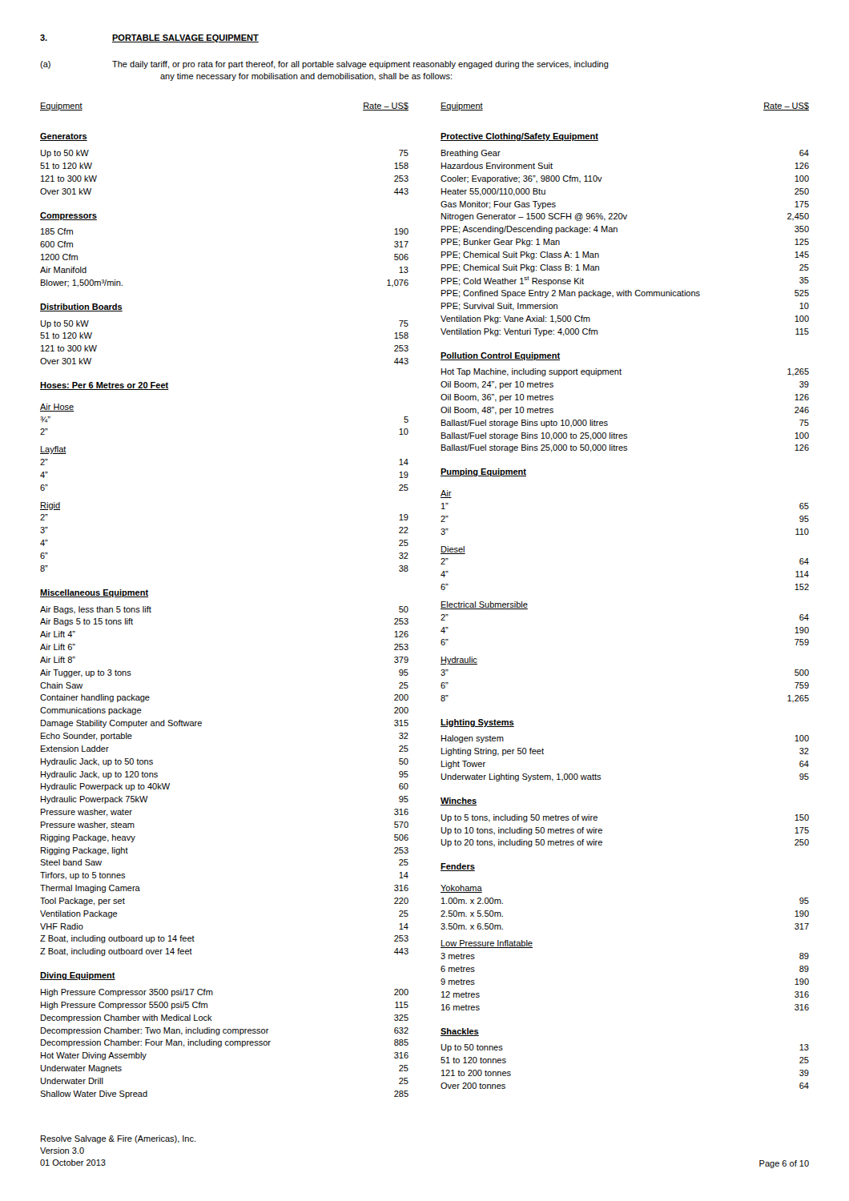3.
PORTABLE SALVAGE EQUIPMENT
(a)
The daily tariff, or pro rata for part thereof, for all portable salvage equipment reasonably engaged during the services, including
any time necessary for mobilisation and demobilisation, shall be as follows:
| Equipment | Rate – US$ |
| Generators | |
| Up to 50 kW | 75 |
| 51 to 120 kW | 158 |
| 121 to 300 kW | 253 |
| Over 301 kW | 443 |
| Compressors | |
| 185 Cfm | 190 |
| 600 Cfm | 317 |
| 1200 Cfm | 506 |
| Air Manifold | 13 |
| Blower; 1,500m³/min. | 1,076 |
| Distribution Boards | |
| Up to 50 kW | 75 |
| 51 to 120 kW | 158 |
| 121 to 300 kW | 253 |
| Over 301 kW | 443 |
| Hoses: Per 6 Metres or 20 Feet | |
| Air Hose | |
| ¾” | 5 |
| 2” | 10 |
| Layflat | |
| 2” | 14 |
| 4” | 19 |
| 6” | 25 |
| Rigid | |
| 2” | 19 |
| 3” | 22 |
| 4” | 25 |
| 6” | 32 |
| 8” | 38 |
| Miscellaneous Equipment | |
| Air Bags, less than 5 tons lift | 50 |
| Air Bags 5 to 15 tons lift | 253 |
| Air Lift 4” | 126 |
| Air Lift 6” | 253 |
| Air Lift 8” | 379 |
| Air Tugger, up to 3 tons | 95 |
| Chain Saw | 25 |
| Container handling package | 200 |
| Communications package | 200 |
| Damage Stability Computer and Software | 315 |
| Echo Sounder, portable | 32 |
| Extension Ladder | 25 |
| Hydraulic Jack, up to 50 tons | 50 |
| Hydraulic Jack, up to 120 tons | 95 |
| Hydraulic Powerpack up to 40kW | 60 |
| Hydraulic Powerpack 75kW | 95 |
| Pressure washer, water | 316 |
| Pressure washer, steam | 570 |
| Rigging Package, heavy | 506 |
| Rigging Package, light | 253 |
| Steel band Saw | 25 |
| Tirfors, up to 5 tonnes | 14 |
| Thermal Imaging Camera | 316 |
| Tool Package, per set | 220 |
| Ventilation Package | 25 |
| VHF Radio | 14 |
| Z Boat, including outboard up to 14 feet | 253 |
| Z Boat, including outboard over 14 feet | 443 |
| Diving Equipment | |
| High Pressure Compressor 3500 psi/17 Cfm | 200 |
| High Pressure Compressor 5500 psi/5 Cfm | 115 |
| Decompression Chamber with Medical Lock | 325 |
| Decompression Chamber: Two Man, including compressor | 632 |
| Decompression Chamber: Four Man, including compressor | 885 |
| Hot Water Diving Assembly | 316 |
| Underwater Magnets | 25 |
| Underwater Drill | 25 |
| Shallow Water Dive Spread | 285 |
| Equipment | Rate – US$ |
| Protective Clothing/Safety Equipment | |
| Breathing Gear | 64 |
| Hazardous Environment Suit | 126 |
| Cooler; Evaporative; 36”, 9800 Cfm, 110v | 100 |
| Heater 55,000/110,000 Btu | 250 |
| Gas Monitor; Four Gas Types | 175 |
| Nitrogen Generator – 1500 SCFH @ 96%, 220v | 2,450 |
| PPE; Ascending/Descending package: 4 Man | 350 |
| PPE; Bunker Gear Pkg: 1 Man | 125 |
| PPE; Chemical Suit Pkg: Class A: 1 Man | 145 |
| PPE; Chemical Suit Pkg: Class B: 1 Man | 25 |
| PPE; Cold Weather 1 st Response Kit | 35 |
| PPE; Confined Space Entry 2 Man package, with Communications | 525 |
| PPE; Survival Suit, Immersion | 10 |
| Ventilation Pkg: Vane Axial: 1,500 Cfm | 100 |
| Ventilation Pkg: Venturi Type: 4,000 Cfm | 115 |
| Pollution Control Equipment | |
| Hot Tap Machine, including support equipment | 1,265 |
| Oil Boom, 24”, per 10 metres | 39 |
| Oil Boom, 36”, per 10 metres | 126 |
| Oil Boom, 48”, per 10 metres | 246 |
| Ballast/Fuel storage Bins upto 10,000 litres | 75 |
| Ballast/Fuel storage Bins 10,000 to 25,000 litres | 100 |
| Ballast/Fuel storage Bins 25,000 to 50,000 litres | 126 |
| Pumping Equipment | |
| Air | |
| 1” | 65 |
| 2” | 95 |
| 3” | 110 |
| Diesel | |
| 2” | 64 |
| 4” | 114 |
| 6” | 152 |
| Electrical Submersible | |
| 2” | 64 |
| 4” | 190 |
| 6” | 759 |
| Hydraulic | |
| 3” | 500 |
| 6” | 759 |
| 8” | 1,265 |
| Lighting Systems | |
| Halogen system | 100 |
| Lighting String, per 50 feet | 32 |
| Light Tower | 64 |
| Underwater Lighting System, 1,000 watts | 95 |
| Winches | |
| Up to 5 tons, including 50 metres of wire | 150 |
| Up to 10 tons, including 50 metres of wire | 175 |
| Up to 20 tons, including 50 metres of wire | 250 |
| Fenders | |
| Yokohama | |
| 1.00m. x 2.00m. | 95 |
| 2.50m. x 5.50m. | 190 |
| 3.50m. x 6.50m. | 317 |
| Low Pressure Inflatable | |
| 3 metres | 89 |
| 6 metres | 89 |
| 9 metres | 190 |
| 12 metres | 316 |
| 16 metres | 316 |
| Shackles | |
| Up to 50 tonnes | 13 |
| 51 to 120 tonnes | 25 |
| 121 to 200 tonnes | 39 |
| Over 200 tonnes | 64 |
Resolve Salvage & Fire (Americas), Inc.
Version 3.0
01 October 2013
Page 6 of 10